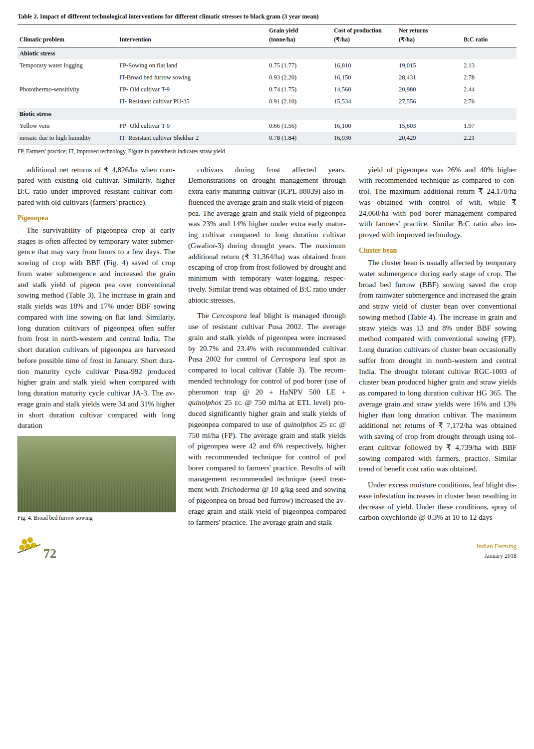Table 2. Impact of different technological interventions for different climatic stresses to black gram (3 year mean)
| Climatic problem | Intervention | Grain yield (tonne/ha) | Cost of production (₹/ha) | Net returns (₹/ha) | B:C ratio |
| --- | --- | --- | --- | --- | --- |
| Abiotic stress |
| Temporary water logging | FP-Sowing on flat land | 0.75 (1.77) | 16,810 | 19,015 | 2.13 |
| | IT-Broad bed furrow sowing | 0.93 (2.20) | 16,150 | 28,431 | 2.78 |
| Photothermo-sensitivity | FP- Old cultivar T-9 | 0.74 (1.75) | 14,560 | 20,980 | 2.44 |
| | IT- Resistant cultivar PU-35 | 0.91 (2.10) | 15,534 | 27,556 | 2.76 |
| Biotic stress |
| Yellow vein | FP- Old cultivar T-9 | 0.66 (1.56) | 16,100 | 15,603 | 1.97 |
| mosaic due to high humidity | IT- Resistant cultivar Shekhar-2 | 0.78 (1.84) | 16,930 | 20,429 | 2.21 |
FP, Farmers' practice; IT, Improved technology, Figure in parenthesis indicates straw yield
additional net returns of ₹ 4,826/ha when compared with existing old cultivar. Similarly, higher B:C ratio under improved resistant cultivar compared with old cultivars (farmers' practice).
Pigeonpea
The survivability of pigeonpea crop at early stages is often affected by temporary water submergence that may vary from hours to a few days. The sowing of crop with BBF (Fig. 4) saved of crop from water submergence and increased the grain and stalk yield of pigeon pea over conventional sowing method (Table 3). The increase in grain and stalk yields was 18% and 17% under BBF sowing compared with line sowing on flat land. Similarly, long duration cultivars of pigeonpea often suffer from frost in north-western and central India. The short duration cultivars of pigeonpea are harvested before possible time of frost in January. Short duration maturity cycle cultivar Pusa-992 produced higher grain and stalk yield when compared with long duration maturity cycle cultivar JA-3. The average grain and stalk yields were 34 and 31% higher in short duration cultivar compared with long duration
Fig. 4. Broad bed furrow sowing
cultivars during frost affected years. Demonstrations on drought management through extra early maturing cultivar (ICPL-88039) also influenced the average grain and stalk yield of pigeonpea. The average grain and stalk yield of pigeonpea was 23% and 14% higher under extra early maturing cultivar compared to long duration cultivar (Gwalior-3) during drought years. The maximum additional return (₹ 31,364/ha) was obtained from escaping of crop from frost followed by drought and minimum with temporary water-logging, respectively. Similar trend was obtained of B:C ratio under abiotic stresses.
The Cercospora leaf blight is managed through use of resistant cultivar Pusa 2002. The average grain and stalk yields of pigeonpea were increased by 20.7% and 23.4% with recommended cultivar Pusa 2002 for control of Cercospora leaf spot as compared to local cultivar (Table 3). The recommended technology for control of pod borer (use of pheromon trap @ 20 + HaNPV 500 LE + quinolphos 25 ec @ 750 ml/ha at ETL level) produced significantly higher grain and stalk yields of pigeonpea compared to use of quinolphos 25 ec @ 750 ml/ha (FP). The average grain and stalk yields of pigeonpea were 42 and 6% respectively, higher with recommended technique for control of pod borer compared to farmers' practice. Results of wilt management recommended technique (seed treatment with Trichoderma @ 10 g/kg seed and sowing of pigeonpea on broad bed furrow) increased the average grain and stalk yield of pigeonpea compared to farmers' practice. The average grain and stalk
yield of pigeonpea was 26% and 40% higher with recommended technique as compared to control. The maximum additional return ₹ 24,170/ha was obtained with control of wilt, while ₹ 24,060/ha with pod borer management compared with farmers' practice. Similar B:C ratio also improved with improved technology.
Cluster bean
The cluster bean is usually affected by temporary water submergence during early stage of crop. The broad bed furrow (BBF) sowing saved the crop from rainwater submergence and increased the grain and straw yield of cluster bean over conventional sowing method (Table 4). The increase in grain and straw yields was 13 and 8% under BBF sowing method compared with conventional sowing (FP). Long duration cultivars of cluster bean occasionally suffer from drought in north-western and central India. The drought tolerant cultivar RGC-1003 of cluster bean produced higher grain and straw yields as compared to long duration cultivar HG 365. The average grain and straw yields were 16% and 13% higher than long duration cultivar. The maximum additional net returns of ₹ 7,172/ha was obtained with saving of crop from drought through using tolerant cultivar followed by ₹ 4,739/ha with BBF sowing compared with farmers, practice. Similar trend of benefit cost ratio was obtained.
Under excess moisture conditions, leaf blight disease infestation increases in cluster bean resulting in decrease of yield. Under these conditions, spray of carbon oxychloride @ 0.3% at 10 to 12 days
72
Indian Farming
January 2018